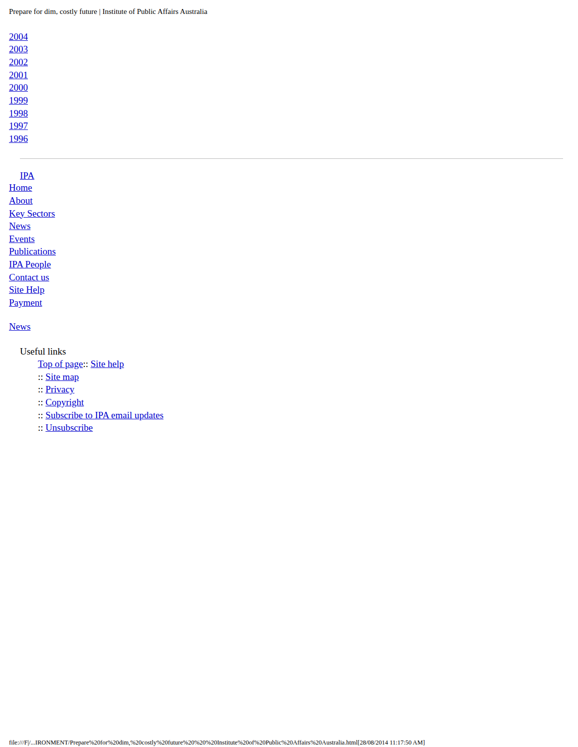Prepare for dim, costly future | Institute of Public Affairs Australia
2004
2003
2002
2001
2000
1999
1998
1997
1996
IPA
Home
About
Key Sectors
News
Events
Publications
IPA People
Contact us
Site Help
Payment
News
Useful links
Top of page:: Site help
:: Site map
:: Privacy
:: Copyright
:: Subscribe to IPA email updates
:: Unsubscribe
file:///F|/...IRONMENT/Prepare%20for%20dim,%20costly%20future%20%20%20Institute%20of%20Public%20Affairs%20Australia.html[28/08/2014 11:17:50 AM]